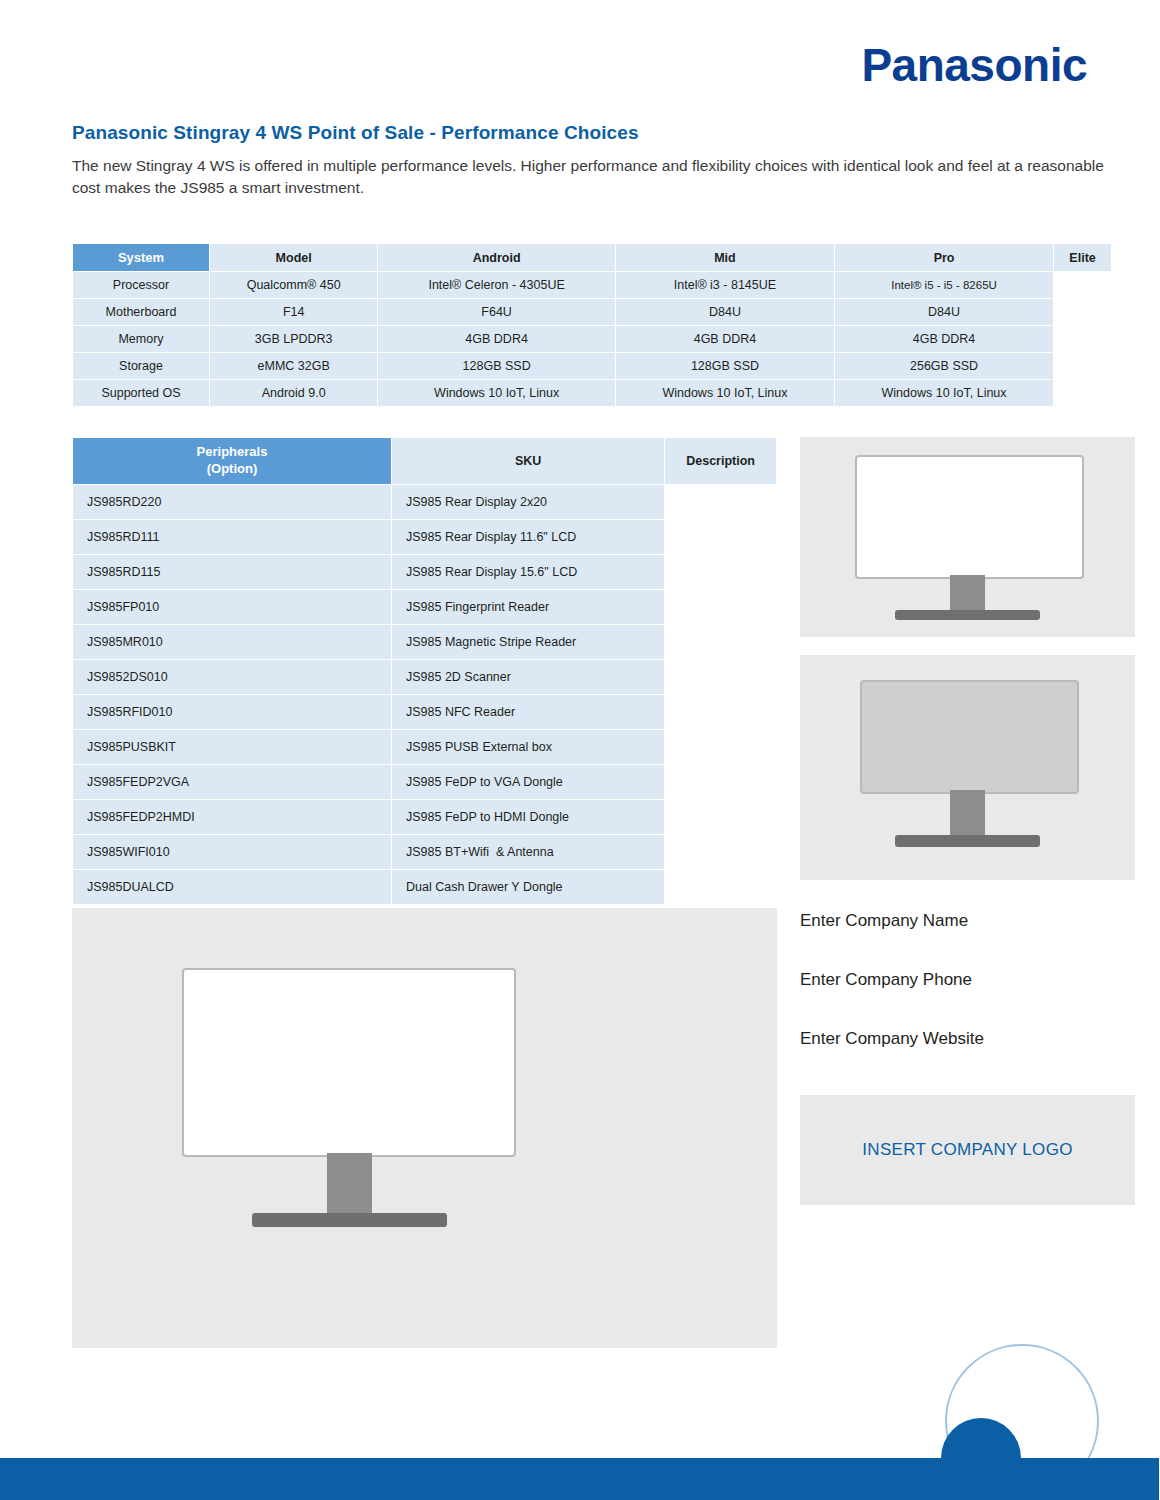Panasonic
Panasonic Stingray 4 WS Point of Sale - Performance Choices
The new Stingray 4 WS is offered in multiple performance levels. Higher performance and flexibility choices with identical look and feel at a reasonable cost makes the JS985 a smart investment.
| System | Model | Android | Mid | Pro | Elite |
| --- | --- | --- | --- | --- | --- |
| Processor | Qualcomm® 450 | Intel® Celeron - 4305UE | Intel® i3 - 8145UE | Intel® i5 - i5 - 8265U |
| Motherboard | F14 | F64U | D84U | D84U |
| Memory | 3GB LPDDR3 | 4GB DDR4 | 4GB DDR4 | 4GB DDR4 |
| Storage | eMMC 32GB | 128GB SSD | 128GB SSD | 256GB SSD |
| Supported OS | Android 9.0 | Windows 10 IoT, Linux | Windows 10 IoT, Linux | Windows 10 IoT, Linux |
| Peripherals (Option) | SKU | Description |
| --- | --- | --- |
| JS985RD220 | JS985 Rear Display 2x20 |
| JS985RD111 | JS985 Rear Display 11.6" LCD |
| JS985RD115 | JS985 Rear Display 15.6" LCD |
| JS985FP010 | JS985 Fingerprint Reader |
| JS985MR010 | JS985 Magnetic Stripe Reader |
| JS9852DS010 | JS985 2D Scanner |
| JS985RFID010 | JS985 NFC Reader |
| JS985PUSBKIT | JS985 PUSB External box |
| JS985FEDP2VGA | JS985 FeDP to VGA Dongle |
| JS985FEDP2HMDI | JS985 FeDP to HDMI Dongle |
| JS985WIFI010 | JS985 BT+Wifi & Antenna |
| JS985DUALCD | Dual Cash Drawer Y Dongle |
Enter Company Name
Enter Company Phone
Enter Company Website
INSERT COMPANY LOGO